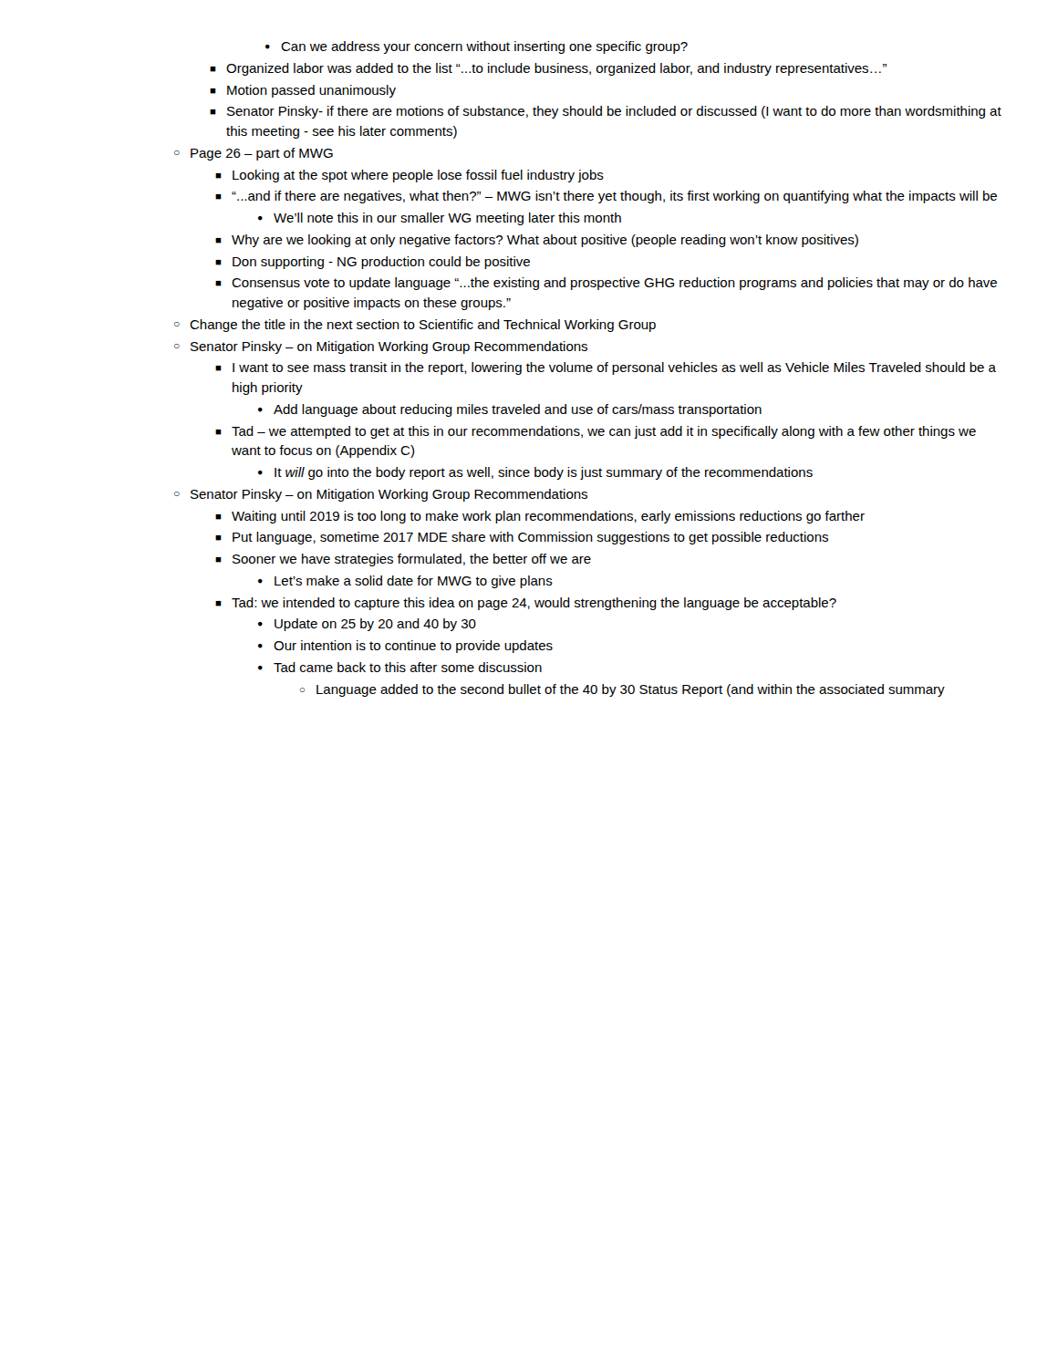Can we address your concern without inserting one specific group?
Organized labor was added to the list “...to include business, organized labor, and industry representatives…”
Motion passed unanimously
Senator Pinsky- if there are motions of substance, they should be included or discussed (I want to do more than wordsmithing at this meeting - see his later comments)
Page 26 – part of MWG
Looking at the spot where people lose fossil fuel industry jobs
“...and if there are negatives, what then?” – MWG isn’t there yet though, its first working on quantifying what the impacts will be
We’ll note this in our smaller WG meeting later this month
Why are we looking at only negative factors? What about positive (people reading won’t know positives)
Don supporting - NG production could be positive
Consensus vote to update language “...the existing and prospective GHG reduction programs and policies that may or do have negative or positive impacts on these groups.”
Change the title in the next section to Scientific and Technical Working Group
Senator Pinsky – on Mitigation Working Group Recommendations
I want to see mass transit in the report, lowering the volume of personal vehicles as well as Vehicle Miles Traveled should be a high priority
Add language about reducing miles traveled and use of cars/mass transportation
Tad – we attempted to get at this in our recommendations, we can just add it in specifically along with a few other things we want to focus on (Appendix C)
It will go into the body report as well, since body is just summary of the recommendations
Senator Pinsky – on Mitigation Working Group Recommendations
Waiting until 2019 is too long to make work plan recommendations, early emissions reductions go farther
Put language, sometime 2017 MDE share with Commission suggestions to get possible reductions
Sooner we have strategies formulated, the better off we are
Let’s make a solid date for MWG to give plans
Tad: we intended to capture this idea on page 24, would strengthening the language be acceptable?
Update on 25 by 20 and 40 by 30
Our intention is to continue to provide updates
Tad came back to this after some discussion
Language added to the second bullet of the 40 by 30 Status Report (and within the associated summary